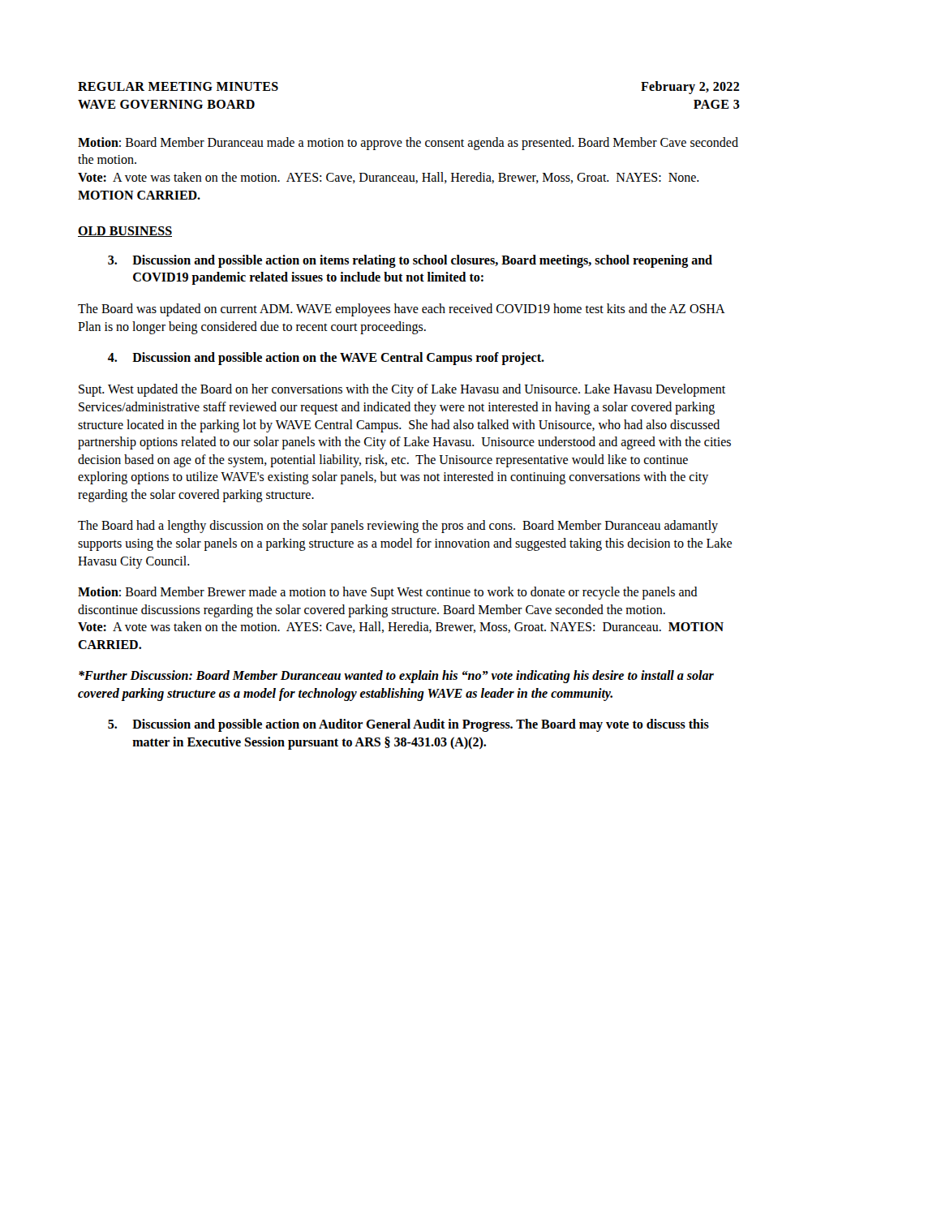REGULAR MEETING MINUTES February 2, 2022
WAVE GOVERNING BOARD PAGE 3
Motion: Board Member Duranceau made a motion to approve the consent agenda as presented. Board Member Cave seconded the motion.
Vote: A vote was taken on the motion. AYES: Cave, Duranceau, Hall, Heredia, Brewer, Moss, Groat. NAYES: None. MOTION CARRIED.
OLD BUSINESS
Discussion and possible action on items relating to school closures, Board meetings, school reopening and COVID19 pandemic related issues to include but not limited to:
The Board was updated on current ADM. WAVE employees have each received COVID19 home test kits and the AZ OSHA Plan is no longer being considered due to recent court proceedings.
Discussion and possible action on the WAVE Central Campus roof project.
Supt. West updated the Board on her conversations with the City of Lake Havasu and Unisource. Lake Havasu Development Services/administrative staff reviewed our request and indicated they were not interested in having a solar covered parking structure located in the parking lot by WAVE Central Campus. She had also talked with Unisource, who had also discussed partnership options related to our solar panels with the City of Lake Havasu. Unisource understood and agreed with the cities decision based on age of the system, potential liability, risk, etc. The Unisource representative would like to continue exploring options to utilize WAVE's existing solar panels, but was not interested in continuing conversations with the city regarding the solar covered parking structure.
The Board had a lengthy discussion on the solar panels reviewing the pros and cons. Board Member Duranceau adamantly supports using the solar panels on a parking structure as a model for innovation and suggested taking this decision to the Lake Havasu City Council.
Motion: Board Member Brewer made a motion to have Supt West continue to work to donate or recycle the panels and discontinue discussions regarding the solar covered parking structure. Board Member Cave seconded the motion.
Vote: A vote was taken on the motion. AYES: Cave, Hall, Heredia, Brewer, Moss, Groat. NAYES: Duranceau. MOTION CARRIED.
*Further Discussion: Board Member Duranceau wanted to explain his “no” vote indicating his desire to install a solar covered parking structure as a model for technology establishing WAVE as leader in the community.
Discussion and possible action on Auditor General Audit in Progress. The Board may vote to discuss this matter in Executive Session pursuant to ARS § 38-431.03 (A)(2).